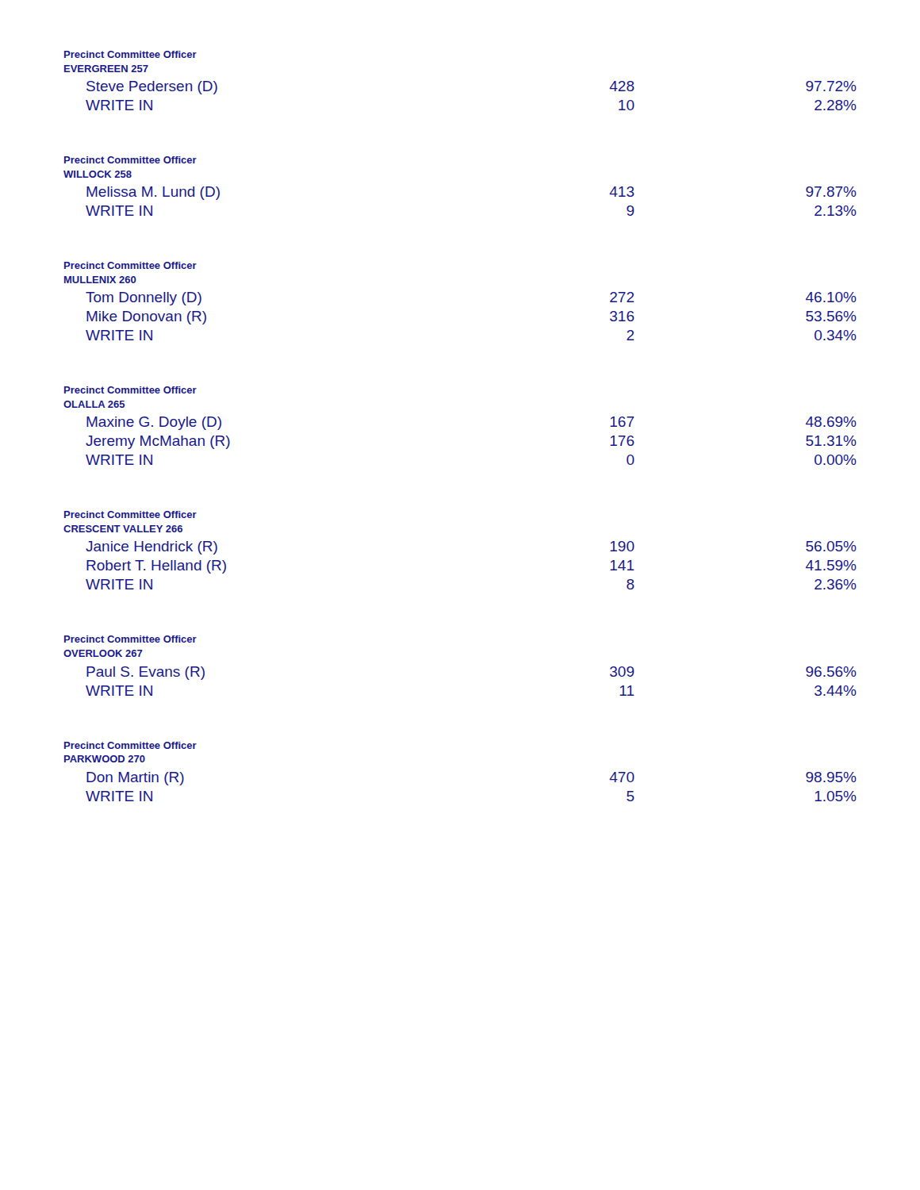Precinct Committee Officer
EVERGREEN 257
| Steve Pedersen (D) | 428 | 97.72% |
| WRITE IN | 10 | 2.28% |
Precinct Committee Officer
WILLOCK 258
| Melissa M. Lund (D) | 413 | 97.87% |
| WRITE IN | 9 | 2.13% |
Precinct Committee Officer
MULLENIX 260
| Tom Donnelly (D) | 272 | 46.10% |
| Mike Donovan (R) | 316 | 53.56% |
| WRITE IN | 2 | 0.34% |
Precinct Committee Officer
OLALLA 265
| Maxine G. Doyle (D) | 167 | 48.69% |
| Jeremy McMahan (R) | 176 | 51.31% |
| WRITE IN | 0 | 0.00% |
Precinct Committee Officer
CRESCENT VALLEY 266
| Janice Hendrick (R) | 190 | 56.05% |
| Robert T. Helland (R) | 141 | 41.59% |
| WRITE IN | 8 | 2.36% |
Precinct Committee Officer
OVERLOOK 267
| Paul S. Evans (R) | 309 | 96.56% |
| WRITE IN | 11 | 3.44% |
Precinct Committee Officer
PARKWOOD 270
| Don Martin (R) | 470 | 98.95% |
| WRITE IN | 5 | 1.05% |